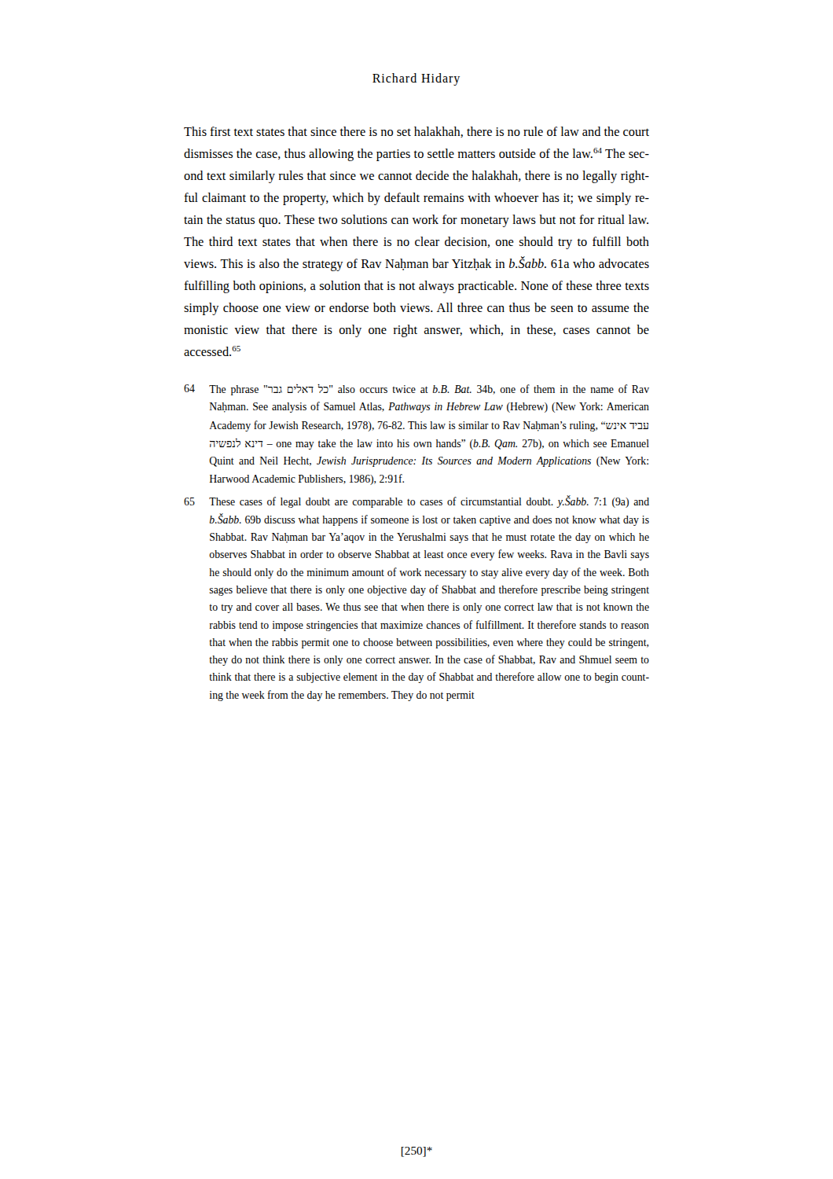Richard Hidary
This first text states that since there is no set halakhah, there is no rule of law and the court dismisses the case, thus allowing the parties to settle matters outside of the law.64 The second text similarly rules that since we cannot decide the halakhah, there is no legally rightful claimant to the property, which by default remains with whoever has it; we simply retain the status quo. These two solutions can work for monetary laws but not for ritual law. The third text states that when there is no clear decision, one should try to fulfill both views. This is also the strategy of Rav Naḥman bar Yitzḥak in b.Šabb. 61a who advocates fulfilling both opinions, a solution that is not always practicable. None of these three texts simply choose one view or endorse both views. All three can thus be seen to assume the monistic view that there is only one right answer, which, in these, cases cannot be accessed.65
64 The phrase "כל דאלים גבר" also occurs twice at b.B. Bat. 34b, one of them in the name of Rav Naḥman. See analysis of Samuel Atlas, Pathways in Hebrew Law (Hebrew) (New York: American Academy for Jewish Research, 1978), 76-82. This law is similar to Rav Naḥman’s ruling, “עביד אינש דינא לנפשיה – one may take the law into his own hands” (b.B. Qam. 27b), on which see Emanuel Quint and Neil Hecht, Jewish Jurisprudence: Its Sources and Modern Applications (New York: Harwood Academic Publishers, 1986), 2:91f.
65 These cases of legal doubt are comparable to cases of circumstantial doubt. y.Šabb. 7:1 (9a) and b.Šabb. 69b discuss what happens if someone is lost or taken captive and does not know what day is Shabbat. Rav Naḥman bar Ya’aqov in the Yerushalmi says that he must rotate the day on which he observes Shabbat in order to observe Shabbat at least once every few weeks. Rava in the Bavli says he should only do the minimum amount of work necessary to stay alive every day of the week. Both sages believe that there is only one objective day of Shabbat and therefore prescribe being stringent to try and cover all bases. We thus see that when there is only one correct law that is not known the rabbis tend to impose stringencies that maximize chances of fulfillment. It therefore stands to reason that when the rabbis permit one to choose between possibilities, even where they could be stringent, they do not think there is only one correct answer. In the case of Shabbat, Rav and Shmuel seem to think that there is a subjective element in the day of Shabbat and therefore allow one to begin counting the week from the day he remembers. They do not permit
[250]*